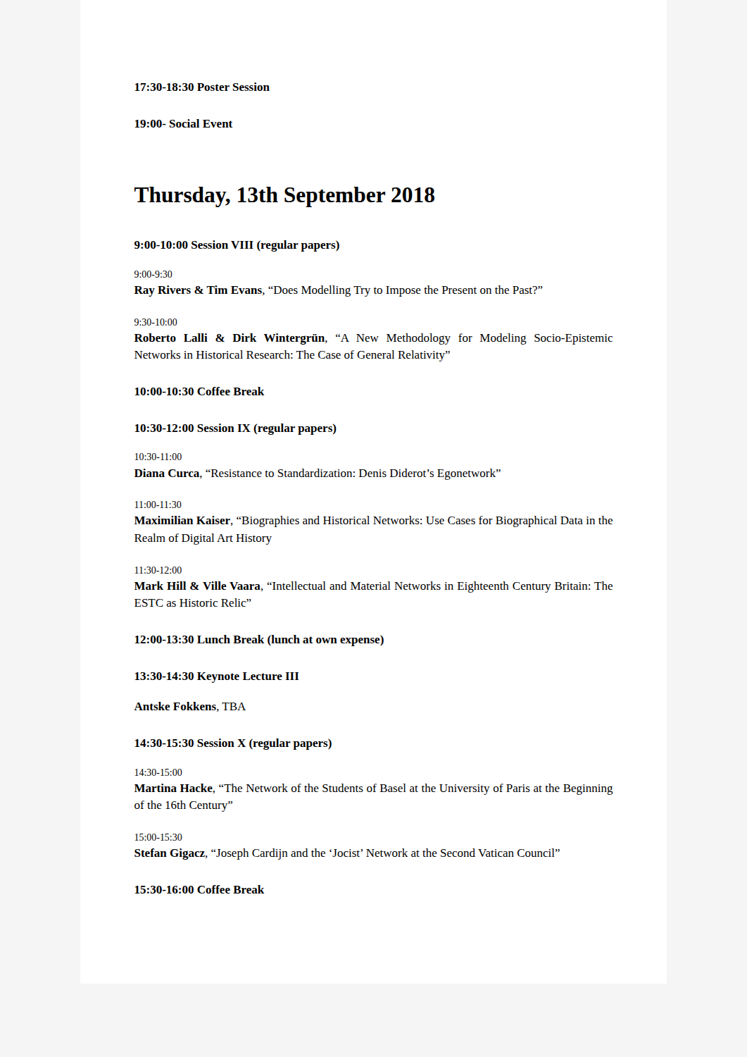17:30-18:30 Poster Session
19:00- Social Event
Thursday, 13th September 2018
9:00-10:00 Session VIII (regular papers)
9:00-9:30 Ray Rivers & Tim Evans, “Does Modelling Try to Impose the Present on the Past?”
9:30-10:00 Roberto Lalli & Dirk Wintergrün, “A New Methodology for Modeling Socio-Epistemic Networks in Historical Research: The Case of General Relativity”
10:00-10:30 Coffee Break
10:30-12:00 Session IX (regular papers)
10:30-11:00 Diana Curca, “Resistance to Standardization: Denis Diderot’s Egonetwork”
11:00-11:30 Maximilian Kaiser, “Biographies and Historical Networks: Use Cases for Biographical Data in the Realm of Digital Art History
11:30-12:00 Mark Hill & Ville Vaara, “Intellectual and Material Networks in Eighteenth Century Britain: The ESTC as Historic Relic”
12:00-13:30 Lunch Break (lunch at own expense)
13:30-14:30 Keynote Lecture III
Antske Fokkens, TBA
14:30-15:30 Session X (regular papers)
14:30-15:00 Martina Hacke, “The Network of the Students of Basel at the University of Paris at the Beginning of the 16th Century”
15:00-15:30 Stefan Gigacz, “Joseph Cardijn and the ‘Jocist’ Network at the Second Vatican Council”
15:30-16:00 Coffee Break